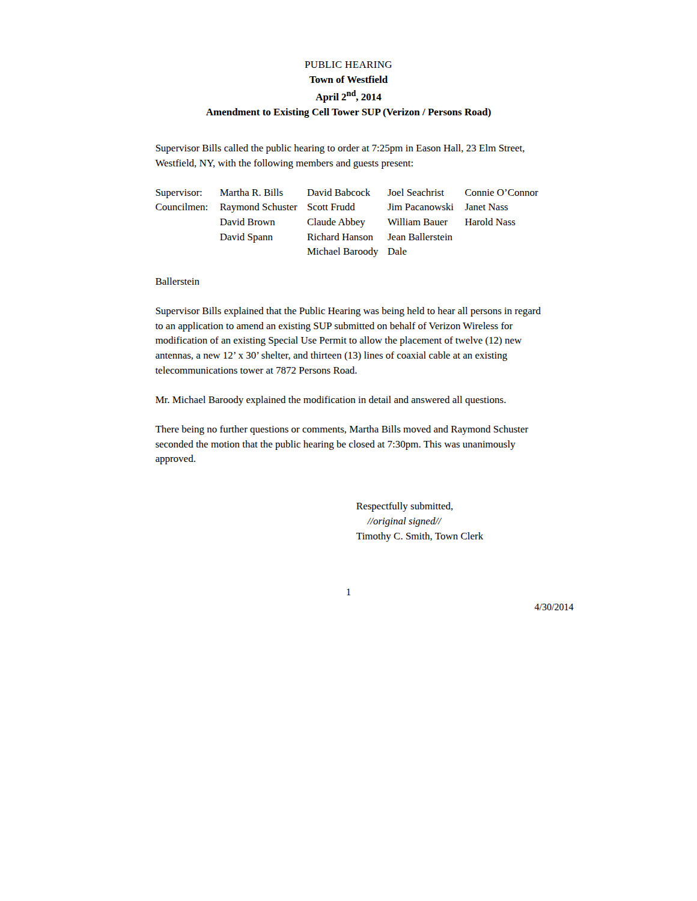PUBLIC HEARING
Town of Westfield
April 2nd, 2014
Amendment to Existing Cell Tower SUP (Verizon / Persons Road)
Supervisor Bills called the public hearing to order at 7:25pm in Eason Hall, 23 Elm Street, Westfield, NY, with the following members and guests present:
| Supervisor: | Martha R. Bills | David Babcock | Joel Seachrist | Connie O’Connor |
| Councilmen: | Raymond Schuster | Scott Frudd | Jim Pacanowski | Janet Nass |
| | David Brown | Claude Abbey | William Bauer | Harold Nass |
| | David Spann | Richard Hanson | Jean Ballerstein | |
| | | Michael Baroody | Dale | |
Ballerstein
Supervisor Bills explained that the Public Hearing was being held to hear all persons in regard to an application to amend an existing SUP submitted on behalf of Verizon Wireless for modification of an existing Special Use Permit to allow the placement of twelve (12) new antennas, a new 12’ x 30’ shelter, and thirteen (13) lines of coaxial cable at an existing telecommunications tower at 7872 Persons Road.
Mr. Michael Baroody explained the modification in detail and answered all questions.
There being no further questions or comments, Martha Bills moved and Raymond Schuster seconded the motion that the public hearing be closed at 7:30pm. This was unanimously approved.
Respectfully submitted,
//original signed//
Timothy C. Smith, Town Clerk
1
4/30/2014